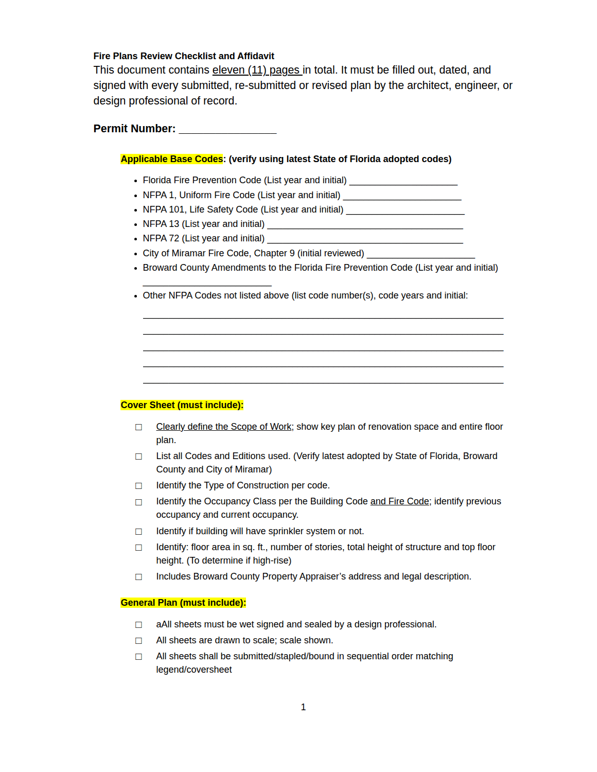Fire Plans Review Checklist and Affidavit
This document contains eleven (11) pages in total. It must be filled out, dated, and signed with every submitted, re-submitted or revised plan by the architect, engineer, or design professional of record.
Permit Number: ________________
Applicable Base Codes: (verify using latest State of Florida adopted codes)
Florida Fire Prevention Code (List year and initial) _____________________
NFPA 1, Uniform Fire Code (List year and initial) _______________________
NFPA 101, Life Safety Code (List year and initial) _______________________
NFPA 13 (List year and initial) ______________________________________
NFPA 72 (List year and initial) ______________________________________
City of Miramar Fire Code, Chapter 9 (initial reviewed) _____________________
Broward County Amendments to the Florida Fire Prevention Code (List year and initial) _________________________
Other NFPA Codes not listed above (list code number(s), code years and initial:
______________________________________________________________________
______________________________________________________________________
______________________________________________________________________
______________________________________________________________________
______________________________________________________________________
Cover Sheet (must include):
Clearly define the Scope of Work; show key plan of renovation space and entire floor plan.
List all Codes and Editions used. (Verify latest adopted by State of Florida, Broward County and City of Miramar)
Identify the Type of Construction per code.
Identify the Occupancy Class per the Building Code and Fire Code; identify previous occupancy and current occupancy.
Identify if building will have sprinkler system or not.
Identify: floor area in sq. ft., number of stories, total height of structure and top floor height. (To determine if high-rise)
Includes Broward County Property Appraiser’s address and legal description.
General Plan (must include):
aAll sheets must be wet signed and sealed by a design professional.
All sheets are drawn to scale; scale shown.
All sheets shall be submitted/stapled/bound in sequential order matching legend/coversheet
1